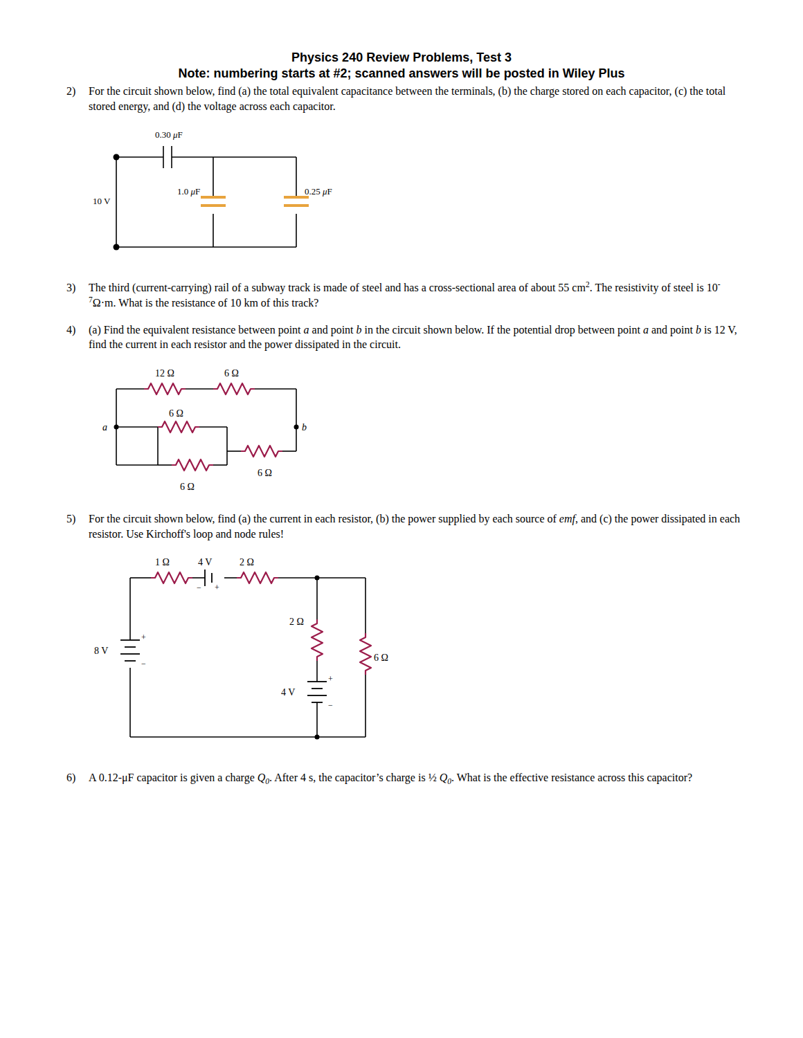Physics 240 Review Problems, Test 3 Note: numbering starts at #2; scanned answers will be posted in Wiley Plus
2) For the circuit shown below, find (a) the total equivalent capacitance between the terminals, (b) the charge stored on each capacitor, (c) the total stored energy, and (d) the voltage across each capacitor.
0.30 μF 1.0 μF 0.25 μF 10 V
3) The third (current-carrying) rail of a subway track is made of steel and has a cross-sectional area of about 55 cm2. The resistivity of steel is 10-7Ω·m. What is the resistance of 10 km of this track?
4) (a) Find the equivalent resistance between point a and point b in the circuit shown below. If the potential drop between point a and point b is 12 V, find the current in each resistor and the power dissipated in the circuit.
12 Ω 6 Ω 6 Ω 6 Ω 6 Ω a b
5) For the circuit shown below, find (a) the current in each resistor, (b) the power supplied by each source of emf, and (c) the power dissipated in each resistor. Use Kirchoff's loop and node rules!
− + 4 V + − 8 V + − 4 V 1 Ω 2 Ω 2 Ω 6 Ω
6) A 0.12-μF capacitor is given a charge Q0. After 4 s, the capacitor’s charge is ½ Q0. What is the effective resistance across this capacitor?